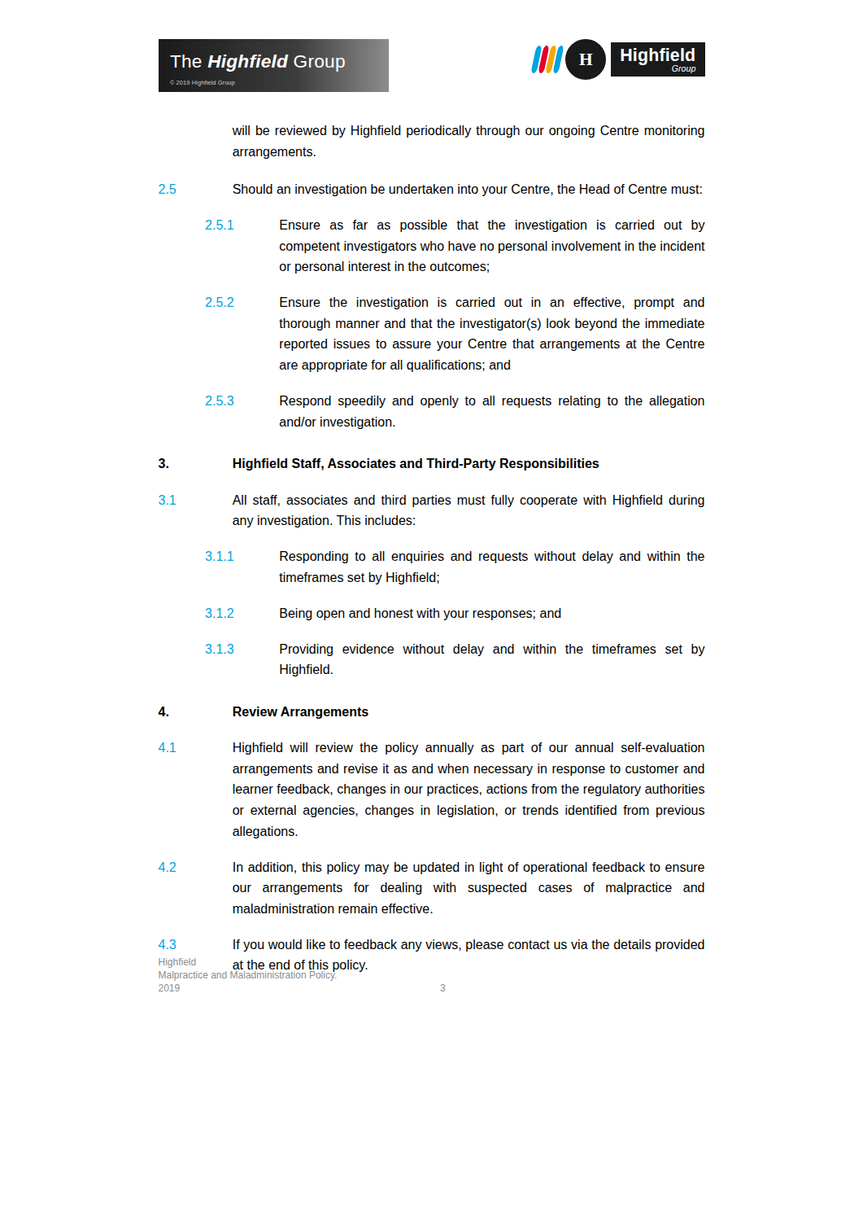The Highfield Group
© 2019 Highfield Group
H
Highfield Group
will be reviewed by Highfield periodically through our ongoing Centre monitoring arrangements.
2.5
Should an investigation be undertaken into your Centre, the Head of Centre must:
2.5.1
Ensure as far as possible that the investigation is carried out by competent investigators who have no personal involvement in the incident or personal interest in the outcomes;
2.5.2
Ensure the investigation is carried out in an effective, prompt and thorough manner and that the investigator(s) look beyond the immediate reported issues to assure your Centre that arrangements at the Centre are appropriate for all qualifications; and
2.5.3
Respond speedily and openly to all requests relating to the allegation and/or investigation.
3.
Highfield Staff, Associates and Third-Party Responsibilities
3.1
All staff, associates and third parties must fully cooperate with Highfield during any investigation. This includes:
3.1.1
Responding to all enquiries and requests without delay and within the timeframes set by Highfield;
3.1.2
Being open and honest with your responses; and
3.1.3
Providing evidence without delay and within the timeframes set by Highfield.
4.
Review Arrangements
4.1
Highfield will review the policy annually as part of our annual self-evaluation arrangements and revise it as and when necessary in response to customer and learner feedback, changes in our practices, actions from the regulatory authorities or external agencies, changes in legislation, or trends identified from previous allegations.
4.2
In addition, this policy may be updated in light of operational feedback to ensure our arrangements for dealing with suspected cases of malpractice and maladministration remain effective.
4.3
If you would like to feedback any views, please contact us via the details provided at the end of this policy.
Highfield
Malpractice and Maladministration Policy.
2019
3